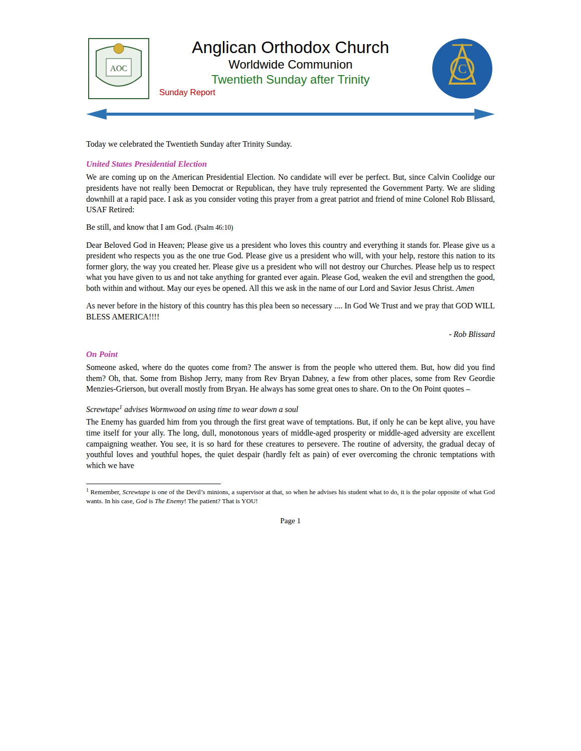AOC
Anglican Orthodox Church
Worldwide Communion
Twentieth Sunday after Trinity
Sunday Report
C
Today we celebrated the Twentieth Sunday after Trinity Sunday.
United States Presidential Election
We are coming up on the American Presidential Election. No candidate will ever be perfect. But, since Calvin Coolidge our presidents have not really been Democrat or Republican, they have truly represented the Government Party. We are sliding downhill at a rapid pace. I ask as you consider voting this prayer from a great patriot and friend of mine Colonel Rob Blissard, USAF Retired:
Be still, and know that I am God. (Psalm 46:10)
Dear Beloved God in Heaven; Please give us a president who loves this country and everything it stands for. Please give us a president who respects you as the one true God. Please give us a president who will, with your help, restore this nation to its former glory, the way you created her. Please give us a president who will not destroy our Churches. Please help us to respect what you have given to us and not take anything for granted ever again. Please God, weaken the evil and strengthen the good, both within and without. May our eyes be opened. All this we ask in the name of our Lord and Savior Jesus Christ. Amen
As never before in the history of this country has this plea been so necessary .... In God We Trust and we pray that GOD WILL BLESS AMERICA!!!!
- Rob Blissard
On Point
Someone asked, where do the quotes come from? The answer is from the people who uttered them. But, how did you find them? Oh, that. Some from Bishop Jerry, many from Rev Bryan Dabney, a few from other places, some from Rev Geordie Menzies-Grierson, but overall mostly from Bryan. He always has some great ones to share. On to the On Point quotes –
Screwtape1 advises Wormwood on using time to wear down a soul
The Enemy has guarded him from you through the first great wave of temptations. But, if only he can be kept alive, you have time itself for your ally. The long, dull, monotonous years of middle-aged prosperity or middle-aged adversity are excellent campaigning weather. You see, it is so hard for these creatures to persevere. The routine of adversity, the gradual decay of youthful loves and youthful hopes, the quiet despair (hardly felt as pain) of ever overcoming the chronic temptations with which we have
1 Remember, Screwtape is one of the Devil’s minions, a supervisor at that, so when he advises his student what to do, it is the polar opposite of what God wants. In his case, God is The Enemy! The patient? That is YOU!
Page 1